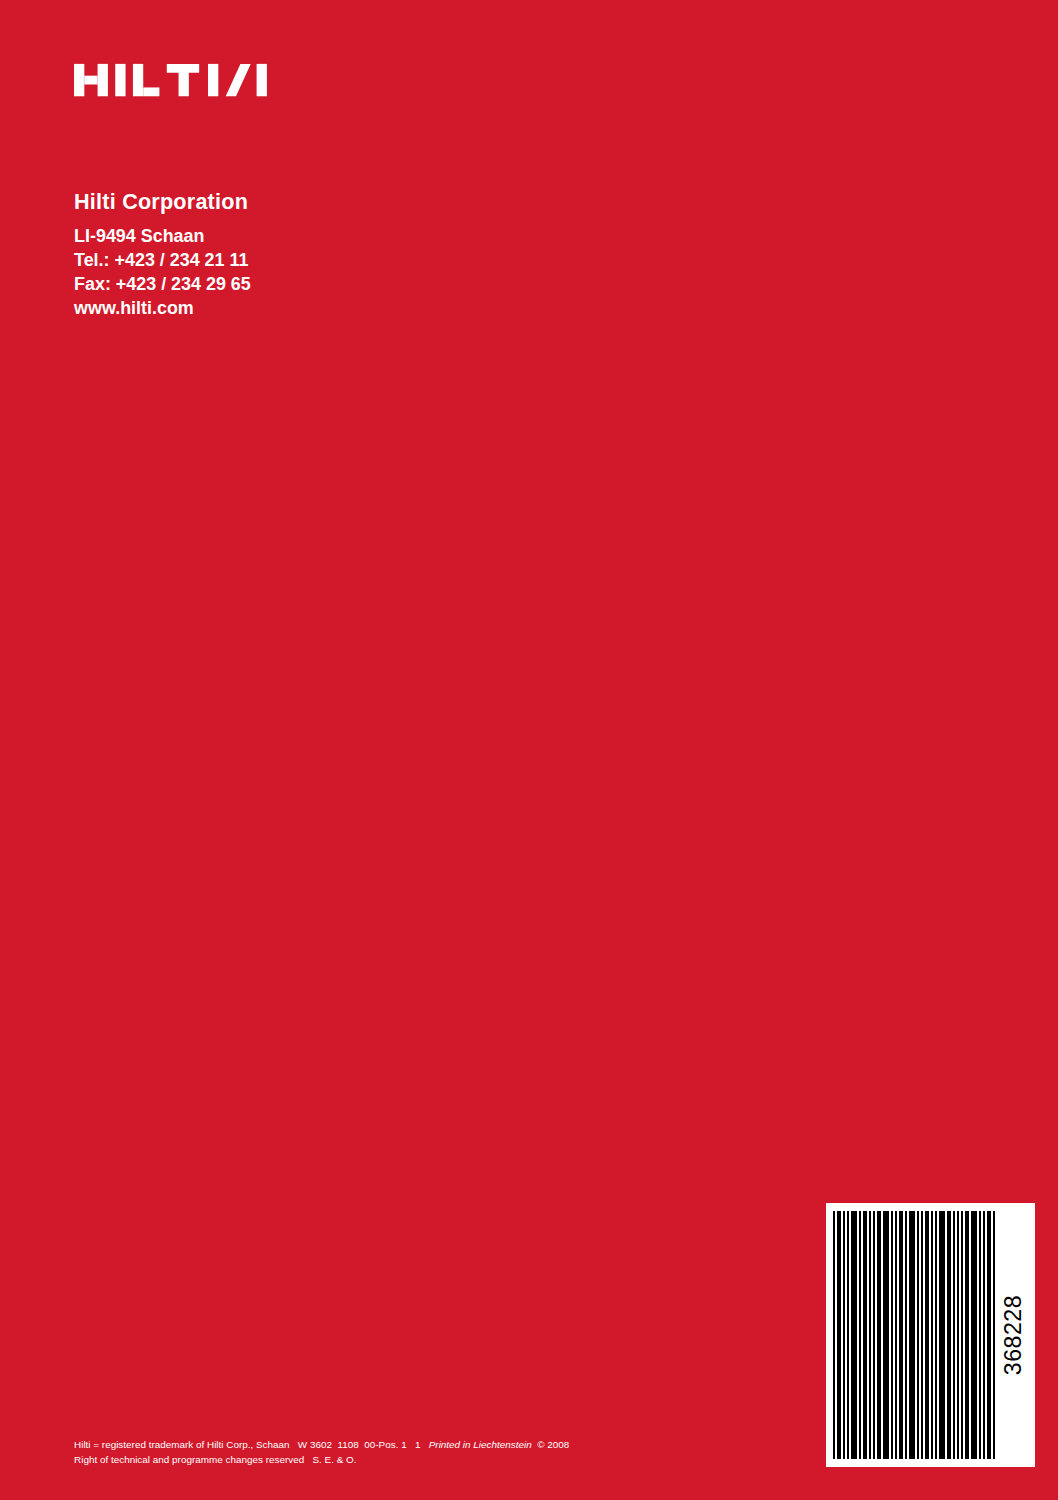Hilti Corporation
LI-9494 Schaan Tel.: +423 / 234 21 11 Fax: +423 / 234 29 65 www.hilti.com
Hilti = registered trademark of Hilti Corp., Schaan W 3602 1108 00-Pos. 1 1 Printed in Liechtenstein © 2008
Right of technical and programme changes reserved S. E. & O.
368228 / A
368228